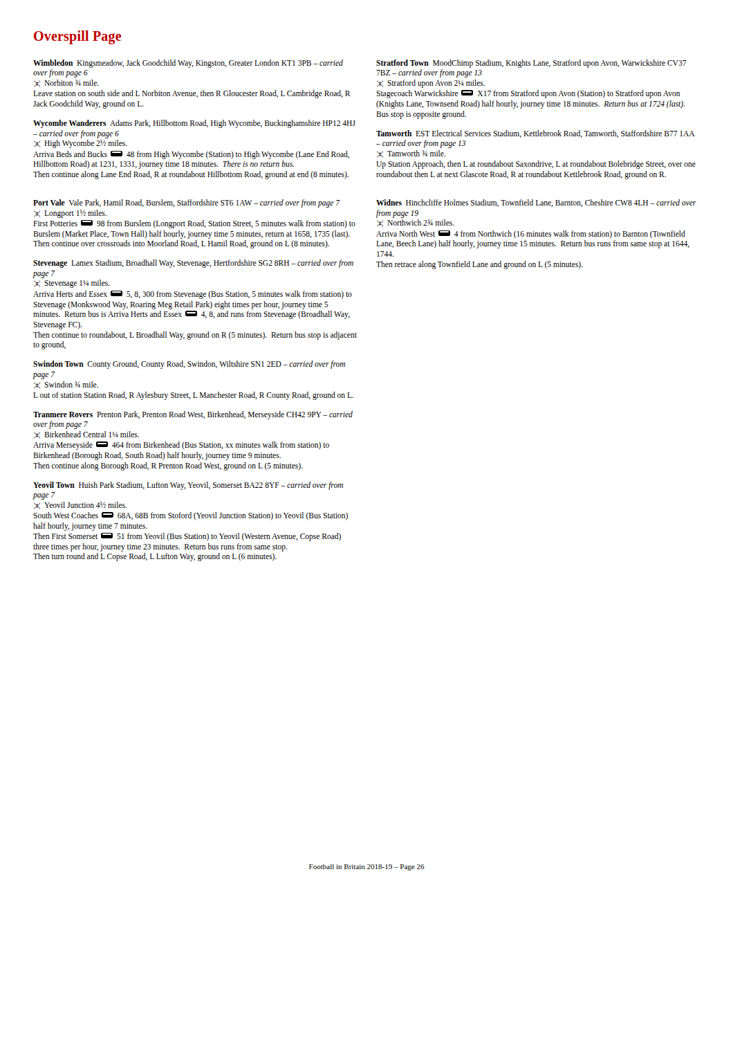Overspill Page
Wimbledon Kingsmeadow, Jack Goodchild Way, Kingston, Greater London KT1 3PB – carried over from page 6
Norbiton ¾ mile.
Leave station on south side and L Norbiton Avenue, then R Gloucester Road, L Cambridge Road, R Jack Goodchild Way, ground on L.
Wycombe Wanderers Adams Park, Hillbottom Road, High Wycombe, Buckinghamshire HP12 4HJ – carried over from page 6
High Wycombe 2½ miles.
Arriva Beds and Bucks 48 from High Wycombe (Station) to High Wycombe (Lane End Road, Hillbottom Road) at 1231, 1331, journey time 18 minutes. There is no return bus.
Then continue along Lane End Road, R at roundabout Hillbottom Road, ground at end (8 minutes).
Port Vale Vale Park, Hamil Road, Burslem, Staffordshire ST6 1AW – carried over from page 7
Longport 1½ miles.
First Potteries 98 from Burslem (Longport Road, Station Street, 5 minutes walk from station) to Burslem (Market Place, Town Hall) half hourly, journey time 5 minutes, return at 1658, 1735 (last).
Then continue over crossroads into Moorland Road, L Hamil Road, ground on L (8 minutes).
Stevenage Lamex Stadium, Broadhall Way, Stevenage, Hertfordshire SG2 8RH – carried over from page 7
Stevenage 1¼ miles.
Arriva Herts and Essex 5, 8, 300 from Stevenage (Bus Station, 5 minutes walk from station) to Stevenage (Monkswood Way, Roaring Meg Retail Park) eight times per hour, journey time 5 minutes. Return bus is Arriva Herts and Essex 4, 8, and runs from Stevenage (Broadhall Way, Stevenage FC).
Then continue to roundabout, L Broadhall Way, ground on R (5 minutes). Return bus stop is adjacent to ground,
Swindon Town County Ground, County Road, Swindon, Wiltshire SN1 2ED – carried over from page 7
Swindon ¾ mile.
L out of station Station Road, R Aylesbury Street, L Manchester Road, R County Road, ground on L.
Tranmere Rovers Prenton Park, Prenton Road West, Birkenhead, Merseyside CH42 9PY – carried over from page 7
Birkenhead Central 1¼ miles.
Arriva Merseyside 464 from Birkenhead (Bus Station, xx minutes walk from station) to Birkenhead (Borough Road, South Road) half hourly, journey time 9 minutes.
Then continue along Borough Road, R Prenton Road West, ground on L (5 minutes).
Yeovil Town Huish Park Stadium, Lufton Way, Yeovil, Somerset BA22 8YF – carried over from page 7
Yeovil Junction 4½ miles.
South West Coaches 68A, 68B from Stoford (Yeovil Junction Station) to Yeovil (Bus Station) half hourly, journey time 7 minutes.
Then First Somerset 51 from Yeovil (Bus Station) to Yeovil (Western Avenue, Copse Road) three times per hour, journey time 23 minutes. Return bus runs from same stop.
Then turn round and L Copse Road, L Lufton Way, ground on L (6 minutes).
Stratford Town MoodChimp Stadium, Knights Lane, Stratford upon Avon, Warwickshire CV37 7BZ – carried over from page 13
Stratford upon Avon 2¼ miles.
Stagecoach Warwickshire X17 from Stratford upon Avon (Station) to Stratford upon Avon (Knights Lane, Townsend Road) half hourly, journey time 18 minutes. Return bus at 1724 (last).
Bus stop is opposite ground.
Tamworth EST Electrical Services Stadium, Kettlebrook Road, Tamworth, Staffordshire B77 1AA – carried over from page 13
Tamworth ¾ mile.
Up Station Approach, then L at roundabout Saxondrive, L at roundabout Bolebridge Street, over one roundabout then L at next Glascote Road, R at roundabout Kettlebrook Road, ground on R.
Widnes Hinchcliffe Holmes Stadium, Townfield Lane, Barnton, Cheshire CW8 4LH – carried over from page 19
Northwich 2¾ miles.
Arriva North West 4 from Northwich (16 minutes walk from station) to Barnton (Townfield Lane, Beech Lane) half hourly, journey time 15 minutes. Return bus runs from same stop at 1644, 1744.
Then retrace along Townfield Lane and ground on L (5 minutes).
Football in Britain 2018-19 – Page 26